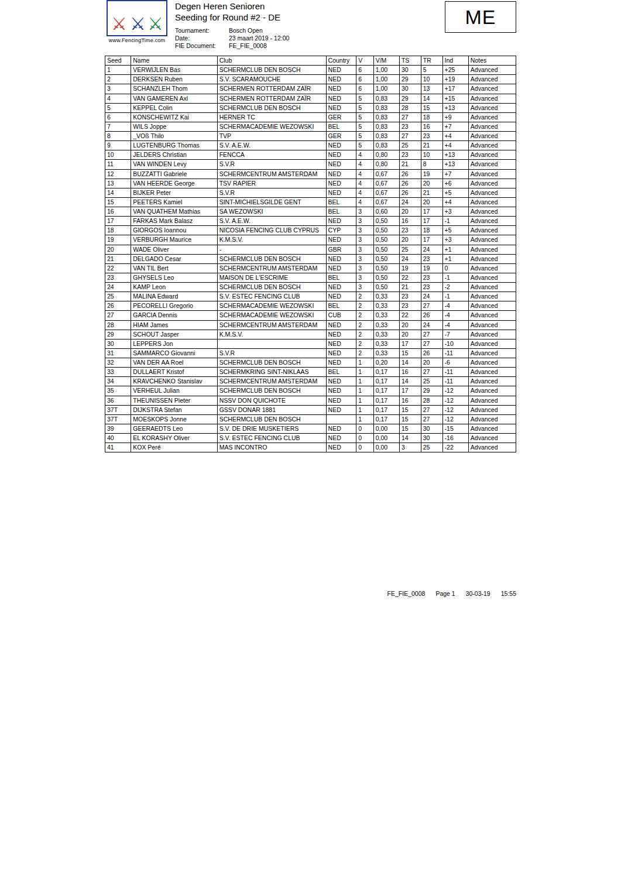⚔ ⚔ ⚔
www.FencingTime.com
Degen Heren Senioren
Seeding for Round #2 - DE
Tournament:
Bosch Open
Date:
23 maart 2019 - 12:00
FIE Document:
FE_FIE_0008
ME
| Seed | Name | Club | Country | V | V/M | TS | TR | Ind | Notes |
| --- | --- | --- | --- | --- | --- | --- | --- | --- | --- |
| 1 | VERWIJLEN Bas | SCHERMCLUB DEN BOSCH | NED | 6 | 1,00 | 30 | 5 | +25 | Advanced |
| 2 | DERKSEN Ruben | S.V. SCARAMOUCHE | NED | 6 | 1,00 | 29 | 10 | +19 | Advanced |
| 3 | SCHANZLEH Thom | SCHERMEN ROTTERDAM ZAÏR | NED | 6 | 1,00 | 30 | 13 | +17 | Advanced |
| 4 | VAN GAMEREN Axl | SCHERMEN ROTTERDAM ZAÏR | NED | 5 | 0,83 | 29 | 14 | +15 | Advanced |
| 5 | KEPPEL Colin | SCHERMCLUB DEN BOSCH | NED | 5 | 0,83 | 28 | 15 | +13 | Advanced |
| 6 | KONSCHEWITZ Kai | HERNER TC | GER | 5 | 0,83 | 27 | 18 | +9 | Advanced |
| 7 | WILS Joppe | SCHERMACADEMIE WEZOWSKI | BEL | 5 | 0,83 | 23 | 16 | +7 | Advanced |
| 8 | _VOß Thilo | TVP | GER | 5 | 0,83 | 27 | 23 | +4 | Advanced |
| 9 | LUGTENBURG Thomas | S.V. A.E.W. | NED | 5 | 0,83 | 25 | 21 | +4 | Advanced |
| 10 | JELDERS Christian | FENCCA | NED | 4 | 0,80 | 23 | 10 | +13 | Advanced |
| 11 | VAN WINDEN Levy | S.V.R | NED | 4 | 0,80 | 21 | 8 | +13 | Advanced |
| 12 | BUZZATTI Gabriele | SCHERMCENTRUM AMSTERDAM | NED | 4 | 0,67 | 26 | 19 | +7 | Advanced |
| 13 | VAN HEERDE George | TSV RAPIER | NED | 4 | 0,67 | 26 | 20 | +6 | Advanced |
| 14 | BIJKER Peter | S.V.R | NED | 4 | 0,67 | 26 | 21 | +5 | Advanced |
| 15 | PEETERS Kamiel | SINT-MICHIELSGILDE GENT | BEL | 4 | 0,67 | 24 | 20 | +4 | Advanced |
| 16 | VAN QUATHEM Mathias | SA WEZOWSKI | BEL | 3 | 0,60 | 20 | 17 | +3 | Advanced |
| 17 | FARKAS Mark Balasz | S.V. A.E.W. | NED | 3 | 0,50 | 16 | 17 | -1 | Advanced |
| 18 | GIORGOS Ioannou | NICOSIA FENCING CLUB CYPRUS | CYP | 3 | 0,50 | 23 | 18 | +5 | Advanced |
| 19 | VERBURGH Maurice | K.M.S.V. | NED | 3 | 0,50 | 20 | 17 | +3 | Advanced |
| 20 | WADE Oliver | - | GBR | 3 | 0,50 | 25 | 24 | +1 | Advanced |
| 21 | DELGADO Cesar | SCHERMCLUB DEN BOSCH | NED | 3 | 0,50 | 24 | 23 | +1 | Advanced |
| 22 | VAN TIL Bert | SCHERMCENTRUM AMSTERDAM | NED | 3 | 0,50 | 19 | 19 | 0 | Advanced |
| 23 | GHYSELS Leo | MAISON DE L'ESCRIME | BEL | 3 | 0,50 | 22 | 23 | -1 | Advanced |
| 24 | KAMP Leon | SCHERMCLUB DEN BOSCH | NED | 3 | 0,50 | 21 | 23 | -2 | Advanced |
| 25 | MALINA Edward | S.V. ESTEC FENCING CLUB | NED | 2 | 0,33 | 23 | 24 | -1 | Advanced |
| 26 | PECORELLI Gregorio | SCHERMACADEMIE WEZOWSKI | BEL | 2 | 0,33 | 23 | 27 | -4 | Advanced |
| 27 | GARCIA Dennis | SCHERMACADEMIE WEZOWSKI | CUB | 2 | 0,33 | 22 | 26 | -4 | Advanced |
| 28 | HIAM James | SCHERMCENTRUM AMSTERDAM | NED | 2 | 0,33 | 20 | 24 | -4 | Advanced |
| 29 | SCHOUT Jasper | K.M.S.V. | NED | 2 | 0,33 | 20 | 27 | -7 | Advanced |
| 30 | LEPPERS Jon | | NED | 2 | 0,33 | 17 | 27 | -10 | Advanced |
| 31 | SAMMARCO Giovanni | S.V.R | NED | 2 | 0,33 | 15 | 26 | -11 | Advanced |
| 32 | VAN DER AA Roel | SCHERMCLUB DEN BOSCH | NED | 1 | 0,20 | 14 | 20 | -6 | Advanced |
| 33 | DULLAERT Kristof | SCHERMKRING SINT-NIKLAAS | BEL | 1 | 0,17 | 16 | 27 | -11 | Advanced |
| 34 | KRAVCHENKO Stanislav | SCHERMCENTRUM AMSTERDAM | NED | 1 | 0,17 | 14 | 25 | -11 | Advanced |
| 35 | VERHEUL Julian | SCHERMCLUB DEN BOSCH | NED | 1 | 0,17 | 17 | 29 | -12 | Advanced |
| 36 | THEUNISSEN Pieter | NSSV DON QUICHOTE | NED | 1 | 0,17 | 16 | 28 | -12 | Advanced |
| 37T | DIJKSTRA Stefan | GSSV DONAR 1881 | NED | 1 | 0,17 | 15 | 27 | -12 | Advanced |
| 37T | MOESKOPS Jonne | SCHERMCLUB DEN BOSCH | | 1 | 0,17 | 15 | 27 | -12 | Advanced |
| 39 | GEERAEDTS Leo | S.V. DE DRIE MUSKETIERS | NED | 0 | 0,00 | 15 | 30 | -15 | Advanced |
| 40 | EL KORASHY Oliver | S.V. ESTEC FENCING CLUB | NED | 0 | 0,00 | 14 | 30 | -16 | Advanced |
| 41 | KOX Peré | MAS INCONTRO | NED | 0 | 0,00 | 3 | 25 | -22 | Advanced |
FE_FIE_0008Page 130-03-1915:55